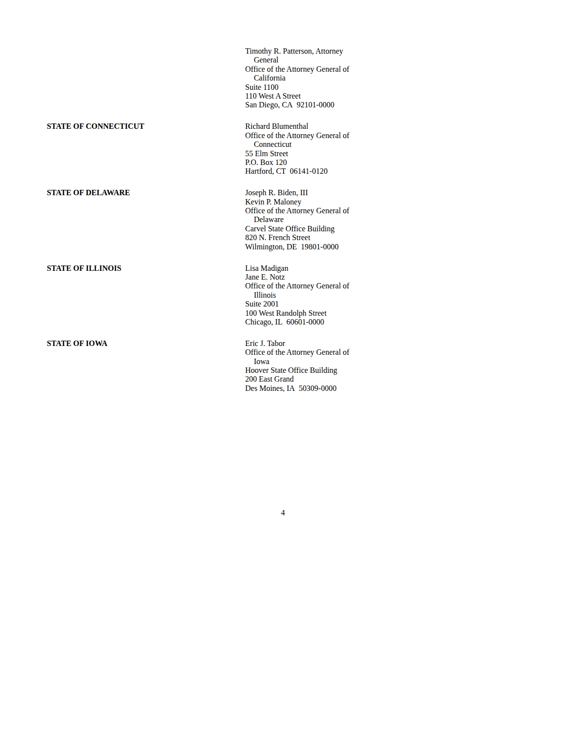| | Timothy R. Patterson, Attorney General Office of the Attorney General of California Suite 1100 110 West A Street San Diego, CA 92101-0000 |
| STATE OF CONNECTICUT | Richard Blumenthal Office of the Attorney General of Connecticut 55 Elm Street P.O. Box 120 Hartford, CT 06141-0120 |
| STATE OF DELAWARE | Joseph R. Biden, III Kevin P. Maloney Office of the Attorney General of Delaware Carvel State Office Building 820 N. French Street Wilmington, DE 19801-0000 |
| STATE OF ILLINOIS | Lisa Madigan Jane E. Notz Office of the Attorney General of Illinois Suite 2001 100 West Randolph Street Chicago, IL 60601-0000 |
| STATE OF IOWA | Eric J. Tabor Office of the Attorney General of Iowa Hoover State Office Building 200 East Grand Des Moines, IA 50309-0000 |
4